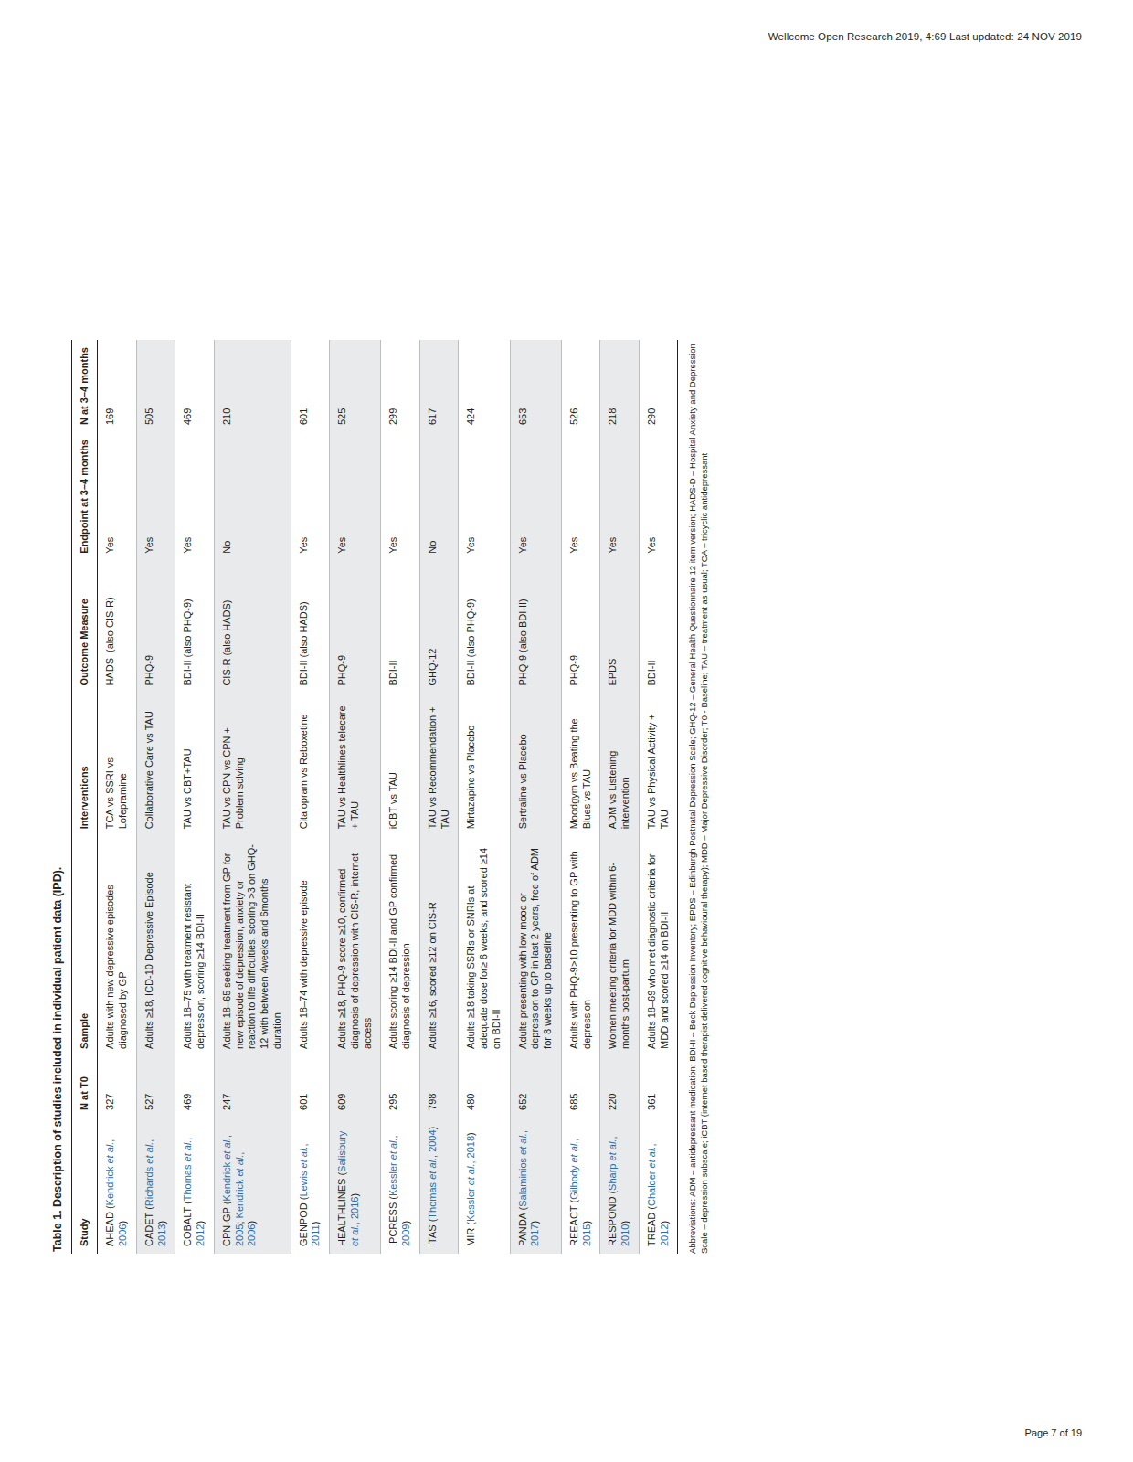Wellcome Open Research 2019, 4:69 Last updated: 24 NOV 2019
Table 1. Description of studies included in individual patient data (IPD).
| Study | N at T0 | Sample | Interventions | Outcome Measure | Endpoint at 3–4 months | N at 3–4 months |
| --- | --- | --- | --- | --- | --- | --- |
| AHEAD ( Kendrick et al. , 2006 ) | 327 | Adults with new depressive episodes diagnosed by GP | TCA vs SSRI vs Lofepramine | HADS (also CIS-R) | Yes | 169 |
| CADET ( Richards et al. , 2013 ) | 527 | Adults ≥18, ICD-10 Depressive Episode | Collaborative Care vs TAU | PHQ-9 | Yes | 505 |
| COBALT ( Thomas et al. , 2012 ) | 469 | Adults 18–75 with treatment resistant depression, scoring ≥14 BDI-II | TAU vs CBT+TAU | BDI-II (also PHQ-9) | Yes | 469 |
| CPN-GP ( Kendrick et al. , 2005 ; Kendrick et al. , 2006 ) | 247 | Adults 18–65 seeking treatment from GP for new episode of depression, anxiety or reaction to life difficulties, scoring >3 on GHQ-12 with between 4weeks and 6months duration | TAU vs CPN vs CPN + Problem solving | CIS-R (also HADS) | No | 210 |
| GENPOD ( Lewis et al. , 2011 ) | 601 | Adults 18–74 with depressive episode | Citalopram vs Reboxetine | BDI-II (also HADS) | Yes | 601 |
| HEALTHLINES ( Salisbury et al. , 2016 ) | 609 | Adults ≥18, PHQ-9 score ≥10, confirmed diagnosis of depression with CIS-R, internet access | TAU vs Healthlines telecare + TAU | PHQ-9 | Yes | 525 |
| IPCRESS ( Kessler et al. , 2009 ) | 295 | Adults scoring ≥14 BDI-II and GP confirmed diagnosis of depression | iCBT vs TAU | BDI-II | Yes | 299 |
| ITAS ( Thomas et al. , 2004 ) | 798 | Adults ≥16, scored ≥12 on CIS-R | TAU vs Recommendation + TAU | GHQ-12 | No | 617 |
| MIR ( Kessler et al. , 2018 ) | 480 | Adults ≥18 taking SSRIs or SNRIs at adequate dose for≥ 6 weeks, and scored ≥14 on BDI-II | Mirtazapine vs Placebo | BDI-II (also PHQ-9) | Yes | 424 |
| PANDA ( Salaminios et al. , 2017 ) | 652 | Adults presenting with low mood or depression to GP in last 2 years, free of ADM for 8 weeks up to baseline | Sertraline vs Placebo | PHQ-9 (also BDI-II) | Yes | 653 |
| REEACT ( Gilbody et al. , 2015 ) | 685 | Adults with PHQ-9>10 presenting to GP with depression | Moodgym vs Beating the Blues vs TAU | PHQ-9 | Yes | 526 |
| RESPOND ( Sharp et al. , 2010 ) | 220 | Women meeting criteria for MDD within 6-months post-partum | ADM vs Listening intervention | EPDS | Yes | 218 |
| TREAD ( Chalder et al. , 2012 ) | 361 | Adults 18–69 who met diagnostic criteria for MDD and scored ≥14 on BDI-II | TAU vs Physical Activity + TAU | BDI-II | Yes | 290 |
Abbreviations: ADM – antidepressant medication; BDI-II – Beck Depression Inventory; EPDS – Edinburgh Postnatal Depression Scale; GHQ-12 – General Health Questionnaire 12 item version; HADS-D – Hospital Anxiety and Depression Scale – depression subscale; iCBT (internet based therapist delivered cognitive behavioural therapy); MDD – Major Depressive Disorder; T0 - Baseline; TAU – treatment as usual; TCA – tricyclic antidepressant
Page 7 of 19